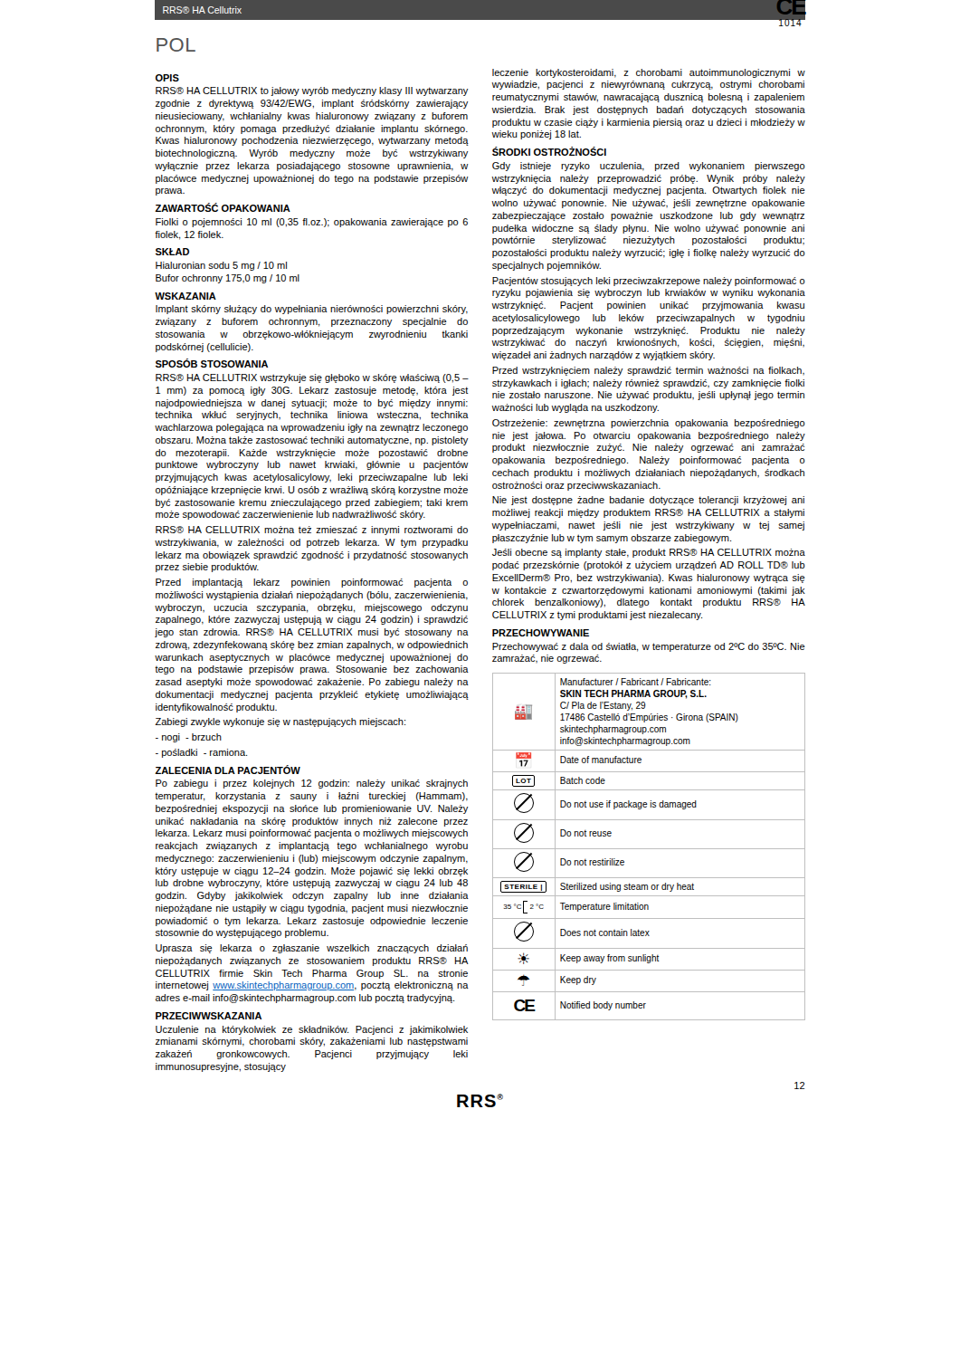RRS® HA Cellutrix
CE
1014
POL
OPIS
RRS® HA CELLUTRIX to jałowy wyrób medyczny klasy III wytwarzany zgodnie z dyrektywą 93/42/EWG, implant śródskórny zawierający nieusieciowany, wchłanialny kwas hialuronowy związany z buforem ochronnym, który pomaga przedłużyć działanie implantu skórnego. Kwas hialuronowy pochodzenia niezwierzęcego, wytwarzany metodą biotechnologiczną. Wyrób medyczny może być wstrzykiwany wyłącznie przez lekarza posiadającego stosowne uprawnienia, w placówce medycznej upoważnionej do tego na podstawie przepisów prawa.
ZAWARTOŚĆ OPAKOWANIA
Fiolki o pojemności 10 ml (0,35 fl.oz.); opakowania zawierające po 6 fiolek, 12 fiolek.
SKŁAD
Hialuronian sodu 5 mg / 10 ml
Bufor ochronny 175,0 mg / 10 ml
WSKAZANIA
Implant skórny służący do wypełniania nierówności powierzchni skóry, związany z buforem ochronnym, przeznaczony specjalnie do stosowania w obrzękowo-włókniejącym zwyrodnieniu tkanki podskórnej (cellulicie).
SPOSÓB STOSOWANIA
RRS® HA CELLUTRIX wstrzykuje się głęboko w skórę właściwą (0,5 – 1 mm) za pomocą igły 30G. Lekarz zastosuje metodę, która jest najodpowiedniejsza w danej sytuacji; może to być między innymi: technika wkłuć seryjnych, technika liniowa wsteczna, technika wachlarzowa polegająca na wprowadzeniu igły na zewnątrz leczonego obszaru. Można także zastosować techniki automatyczne, np. pistolety do mezoterapii. Każde wstrzyknięcie może pozostawić drobne punktowe wybroczyny lub nawet krwiaki, głównie u pacjentów przyjmujących kwas acetylosalicylowy, leki przeciwzapalne lub leki opóźniające krzepnięcie krwi. U osób z wrażliwą skórą korzystne może być zastosowanie kremu znieczulającego przed zabiegiem; taki krem może spowodować zaczerwienienie lub nadwrażliwość skóry.
RRS® HA CELLUTRIX można też zmieszać z innymi roztworami do wstrzykiwania, w zależności od potrzeb lekarza. W tym przypadku lekarz ma obowiązek sprawdzić zgodność i przydatność stosowanych przez siebie produktów.
Przed implantacją lekarz powinien poinformować pacjenta o możliwości wystąpienia działań niepożądanych (bólu, zaczerwienienia, wybroczyn, uczucia szczypania, obrzęku, miejscowego odczynu zapalnego, które zazwyczaj ustępują w ciągu 24 godzin) i sprawdzić jego stan zdrowia. RRS® HA CELLUTRIX musi być stosowany na zdrową, zdezynfekowaną skórę bez zmian zapalnych, w odpowiednich warunkach aseptycznych w placówce medycznej upoważnionej do tego na podstawie przepisów prawa. Stosowanie bez zachowania zasad aseptyki może spowodować zakażenie. Po zabiegu należy na dokumentacji medycznej pacjenta przykleić etykietę umożliwiającą identyfikowalność produktu.
Zabiegi zwykle wykonuje się w następujących miejscach:
- nogi - brzuch
- pośladki - ramiona.
ZALECENIA DLA PACJENTÓW
Po zabiegu i przez kolejnych 12 godzin: należy unikać skrajnych temperatur, korzystania z sauny i łaźni tureckiej (Hammam), bezpośredniej ekspozycji na słońce lub promieniowanie UV. Należy unikać nakładania na skórę produktów innych niż zalecone przez lekarza. Lekarz musi poinformować pacjenta o możliwych miejscowych reakcjach związanych z implantacją tego wchłanialnego wyrobu medycznego: zaczerwienieniu i (lub) miejscowym odczynie zapalnym, który ustępuje w ciągu 12–24 godzin. Może pojawić się lekki obrzęk lub drobne wybroczyny, które ustępują zazwyczaj w ciągu 24 lub 48 godzin. Gdyby jakikolwiek odczyn zapalny lub inne działania niepożądane nie ustąpiły w ciągu tygodnia, pacjent musi niezwłocznie powiadomić o tym lekarza. Lekarz zastosuje odpowiednie leczenie stosownie do występującego problemu.
Uprasza się lekarza o zgłaszanie wszelkich znaczących działań niepożądanych związanych ze stosowaniem produktu RRS® HA CELLUTRIX firmie Skin Tech Pharma Group SL. na stronie internetowej www.skintechpharmagroup.com, pocztą elektroniczną na adres e-mail info@skintechpharmagroup.com lub pocztą tradycyjną.
PRZECIWWSKAZANIA
Uczulenie na którykolwiek ze składników. Pacjenci z jakimikolwiek zmianami skórnymi, chorobami skóry, zakażeniami lub następstwami zakażeń gronkowcowych. Pacjenci przyjmujący leki immunosupresyjne, stosujący
leczenie kortykosteroidami, z chorobami autoimmunologicznymi w wywiadzie, pacjenci z niewyrównaną cukrzycą, ostrymi chorobami reumatycznymi stawów, nawracającą dusznicą bolesną i zapaleniem wsierdzia. Brak jest dostępnych badań dotyczących stosowania produktu w czasie ciąży i karmienia piersią oraz u dzieci i młodzieży w wieku poniżej 18 lat.
ŚRODKI OSTROŻNOŚCI
Gdy istnieje ryzyko uczulenia, przed wykonaniem pierwszego wstrzyknięcia należy przeprowadzić próbę. Wynik próby należy włączyć do dokumentacji medycznej pacjenta. Otwartych fiolek nie wolno używać ponownie. Nie używać, jeśli zewnętrzne opakowanie zabezpieczające zostało poważnie uszkodzone lub gdy wewnątrz pudełka widoczne są ślady płynu. Nie wolno używać ponownie ani powtórnie sterylizować niezużytych pozostałości produktu; pozostałości produktu należy wyrzucić; igłę i fiolkę należy wyrzucić do specjalnych pojemników.
Pacjentów stosujących leki przeciwzakrzepowe należy poinformować o ryzyku pojawienia się wybroczyn lub krwiaków w wyniku wykonania wstrzyknięć. Pacjent powinien unikać przyjmowania kwasu acetylosalicylowego lub leków przeciwzapalnych w tygodniu poprzedzającym wykonanie wstrzyknięć. Produktu nie należy wstrzykiwać do naczyń krwionośnych, kości, ścięgien, mięśni, więzadeł ani żadnych narządów z wyjątkiem skóry.
Przed wstrzyknięciem należy sprawdzić termin ważności na fiolkach, strzykawkach i igłach; należy również sprawdzić, czy zamknięcie fiolki nie zostało naruszone. Nie używać produktu, jeśli upłynął jego termin ważności lub wygląda na uszkodzony.
Ostrzeżenie: zewnętrzna powierzchnia opakowania bezpośredniego nie jest jałowa. Po otwarciu opakowania bezpośredniego należy produkt niezwłocznie zużyć. Nie należy ogrzewać ani zamrażać opakowania bezpośredniego. Należy poinformować pacjenta o cechach produktu i możliwych działaniach niepożądanych, środkach ostrożności oraz przeciwwskazaniach.
Nie jest dostępne żadne badanie dotyczące tolerancji krzyżowej ani możliwej reakcji między produktem RRS® HA CELLUTRIX a stałymi wypełniaczami, nawet jeśli nie jest wstrzykiwany w tej samej płaszczyźnie lub w tym samym obszarze zabiegowym.
Jeśli obecne są implanty stałe, produkt RRS® HA CELLUTRIX można podać przezskórnie (protokół z użyciem urządzeń AD ROLL TD® lub ExcellDerm® Pro, bez wstrzykiwania). Kwas hialuronowy wytrąca się w kontakcie z czwartorzędowymi kationami amoniowymi (takimi jak chlorek benzalkoniowy), dlatego kontakt produktu RRS® HA CELLUTRIX z tymi produktami jest niezalecany.
PRZECHOWYWANIE
Przechowywać z dala od światła, w temperaturze od 2ºC do 35ºC. Nie zamrażać, nie ogrzewać.
| 🏭 | Manufacturer / Fabricant / Fabricante: SKIN TECH PHARMA GROUP, S.L. C/ Pla de l’Estany, 29 17486 Castelló d’Empúries · Girona (SPAIN) skintechpharmagroup.com info@skintechpharmagroup.com |
| 📅 | Date of manufacture |
| LOT | Batch code |
| | Do not use if package is damaged |
| | Do not reuse |
| | Do not restirilize |
| STERILE / | Sterilized using steam or dry heat |
| 35 °C 2 °C | Temperature limitation |
| | Does not contain latex |
| ☀ | Keep away from sunlight |
| ☂ | Keep dry |
| CE | Notified body number |
12
RRS®